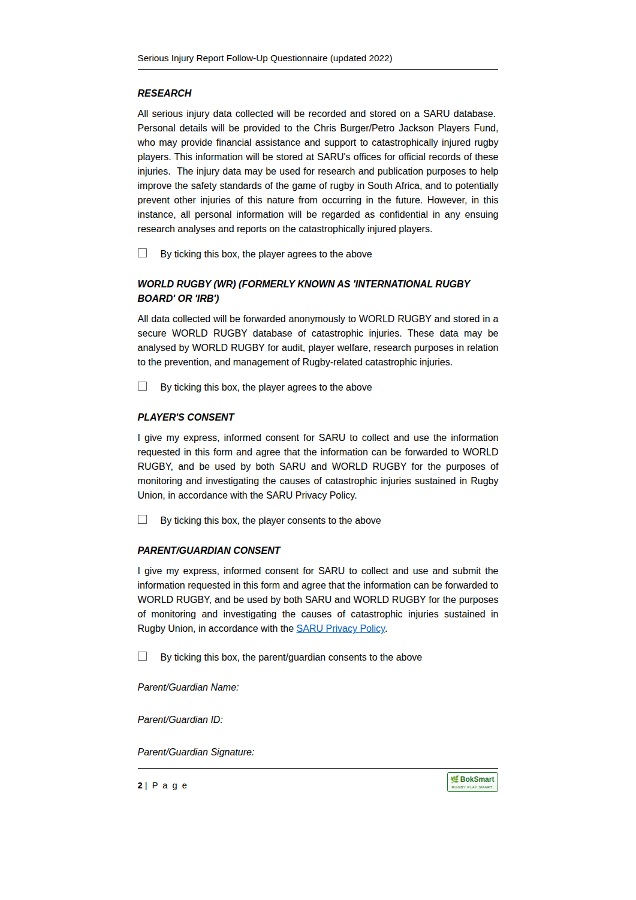Serious Injury Report Follow-Up Questionnaire (updated 2022)
RESEARCH
All serious injury data collected will be recorded and stored on a SARU database. Personal details will be provided to the Chris Burger/Petro Jackson Players Fund, who may provide financial assistance and support to catastrophically injured rugby players. This information will be stored at SARU's offices for official records of these injuries. The injury data may be used for research and publication purposes to help improve the safety standards of the game of rugby in South Africa, and to potentially prevent other injuries of this nature from occurring in the future. However, in this instance, all personal information will be regarded as confidential in any ensuing research analyses and reports on the catastrophically injured players.
By ticking this box, the player agrees to the above
WORLD RUGBY (WR) (FORMERLY KNOWN AS 'INTERNATIONAL RUGBY BOARD' OR 'IRB')
All data collected will be forwarded anonymously to WORLD RUGBY and stored in a secure WORLD RUGBY database of catastrophic injuries. These data may be analysed by WORLD RUGBY for audit, player welfare, research purposes in relation to the prevention, and management of Rugby-related catastrophic injuries.
By ticking this box, the player agrees to the above
PLAYER'S CONSENT
I give my express, informed consent for SARU to collect and use the information requested in this form and agree that the information can be forwarded to WORLD RUGBY, and be used by both SARU and WORLD RUGBY for the purposes of monitoring and investigating the causes of catastrophic injuries sustained in Rugby Union, in accordance with the SARU Privacy Policy.
By ticking this box, the player consents to the above
PARENT/GUARDIAN CONSENT
I give my express, informed consent for SARU to collect and use and submit the information requested in this form and agree that the information can be forwarded to WORLD RUGBY, and be used by both SARU and WORLD RUGBY for the purposes of monitoring and investigating the causes of catastrophic injuries sustained in Rugby Union, in accordance with the SARU Privacy Policy.
By ticking this box, the parent/guardian consents to the above
Parent/Guardian Name:
Parent/Guardian ID:
Parent/Guardian Signature:
2 | P a g e
🌿BokSmartRUGBY PLAY SMART